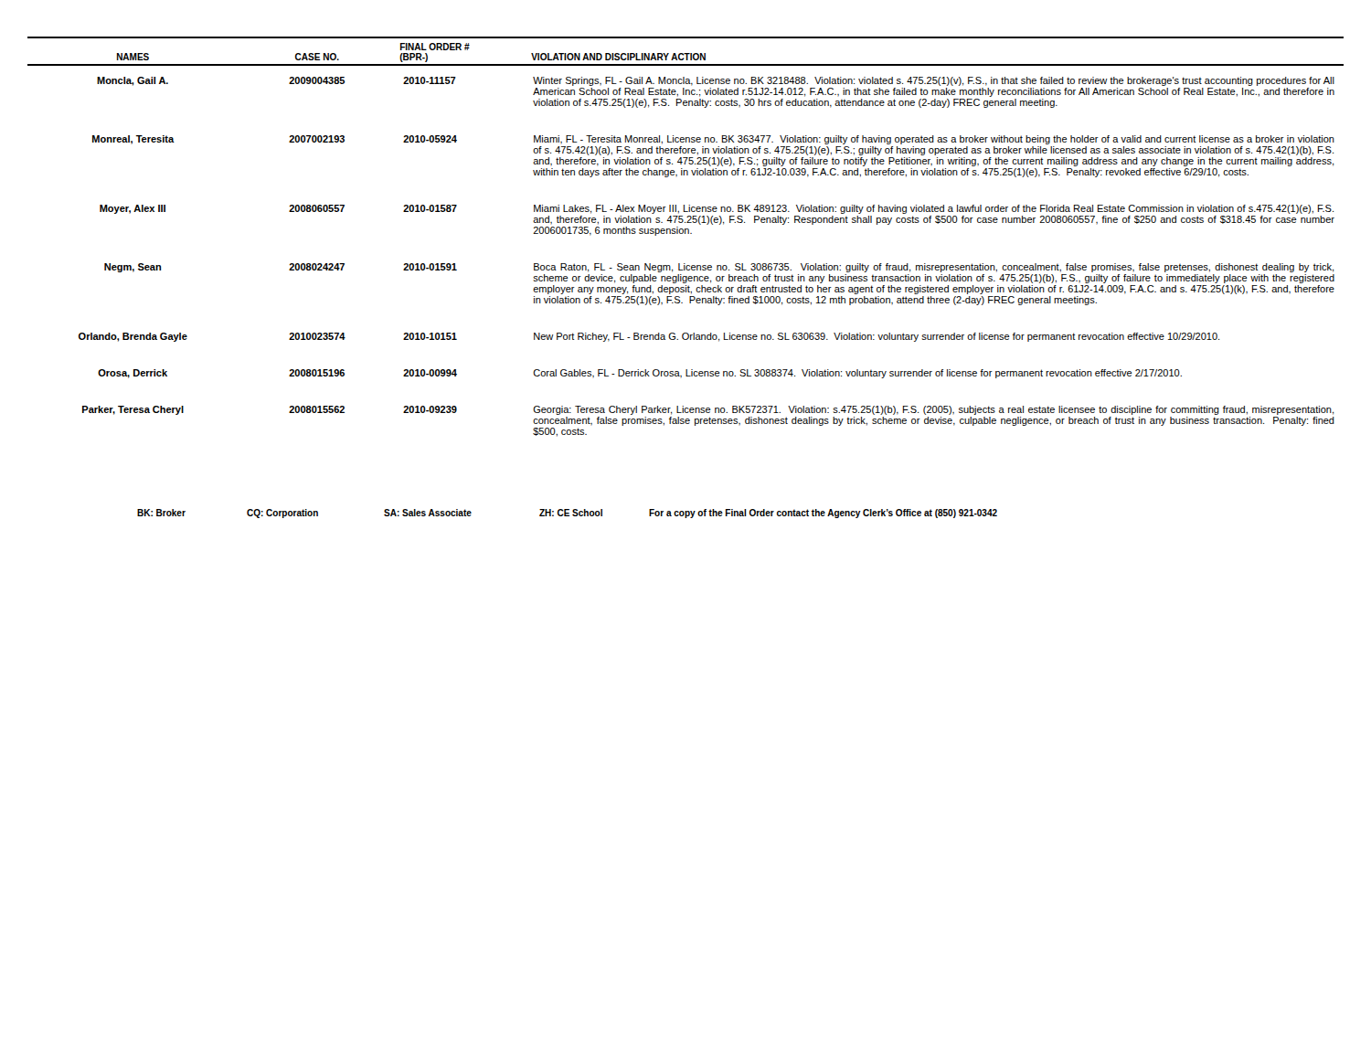| NAMES | CASE NO. | FINAL ORDER # (BPR-) | VIOLATION AND DISCIPLINARY ACTION |
| --- | --- | --- | --- |
| Moncla, Gail A. | 2009004385 | 2010-11157 | Winter Springs, FL - Gail A. Moncla, License no. BK 3218488. Violation: violated s. 475.25(1)(v), F.S., in that she failed to review the brokerage's trust accounting procedures for All American School of Real Estate, Inc.; violated r.51J2-14.012, F.A.C., in that she failed to make monthly reconciliations for All American School of Real Estate, Inc., and therefore in violation of s.475.25(1)(e), F.S. Penalty: costs, 30 hrs of education, attendance at one (2-day) FREC general meeting. |
| Monreal, Teresita | 2007002193 | 2010-05924 | Miami, FL - Teresita Monreal, License no. BK 363477. Violation: guilty of having operated as a broker without being the holder of a valid and current license as a broker in violation of s. 475.42(1)(a), F.S. and therefore, in violation of s. 475.25(1)(e), F.S.; guilty of having operated as a broker while licensed as a sales associate in violation of s. 475.42(1)(b), F.S. and, therefore, in violation of s. 475.25(1)(e), F.S.; guilty of failure to notify the Petitioner, in writing, of the current mailing address and any change in the current mailing address, within ten days after the change, in violation of r. 61J2-10.039, F.A.C. and, therefore, in violation of s. 475.25(1)(e), F.S. Penalty: revoked effective 6/29/10, costs. |
| Moyer, Alex III | 2008060557 | 2010-01587 | Miami Lakes, FL - Alex Moyer III, License no. BK 489123. Violation: guilty of having violated a lawful order of the Florida Real Estate Commission in violation of s.475.42(1)(e), F.S. and, therefore, in violation s. 475.25(1)(e), F.S. Penalty: Respondent shall pay costs of $500 for case number 2008060557, fine of $250 and costs of $318.45 for case number 2006001735, 6 months suspension. |
| Negm, Sean | 2008024247 | 2010-01591 | Boca Raton, FL - Sean Negm, License no. SL 3086735. Violation: guilty of fraud, misrepresentation, concealment, false promises, false pretenses, dishonest dealing by trick, scheme or device, culpable negligence, or breach of trust in any business transaction in violation of s. 475.25(1)(b), F.S., guilty of failure to immediately place with the registered employer any money, fund, deposit, check or draft entrusted to her as agent of the registered employer in violation of r. 61J2-14.009, F.A.C. and s. 475.25(1)(k), F.S. and, therefore in violation of s. 475.25(1)(e), F.S. Penalty: fined $1000, costs, 12 mth probation, attend three (2-day) FREC general meetings. |
| Orlando, Brenda Gayle | 2010023574 | 2010-10151 | New Port Richey, FL - Brenda G. Orlando, License no. SL 630639. Violation: voluntary surrender of license for permanent revocation effective 10/29/2010. |
| Orosa, Derrick | 2008015196 | 2010-00994 | Coral Gables, FL - Derrick Orosa, License no. SL 3088374. Violation: voluntary surrender of license for permanent revocation effective 2/17/2010. |
| Parker, Teresa Cheryl | 2008015562 | 2010-09239 | Georgia: Teresa Cheryl Parker, License no. BK572371. Violation: s.475.25(1)(b), F.S. (2005), subjects a real estate licensee to discipline for committing fraud, misrepresentation, concealment, false promises, false pretenses, dishonest dealings by trick, scheme or devise, culpable negligence, or breach of trust in any business transaction. Penalty: fined $500, costs. |
BK: Broker CQ: Corporation SA: Sales Associate ZH: CE School For a copy of the Final Order contact the Agency Clerk’s Office at (850) 921-0342